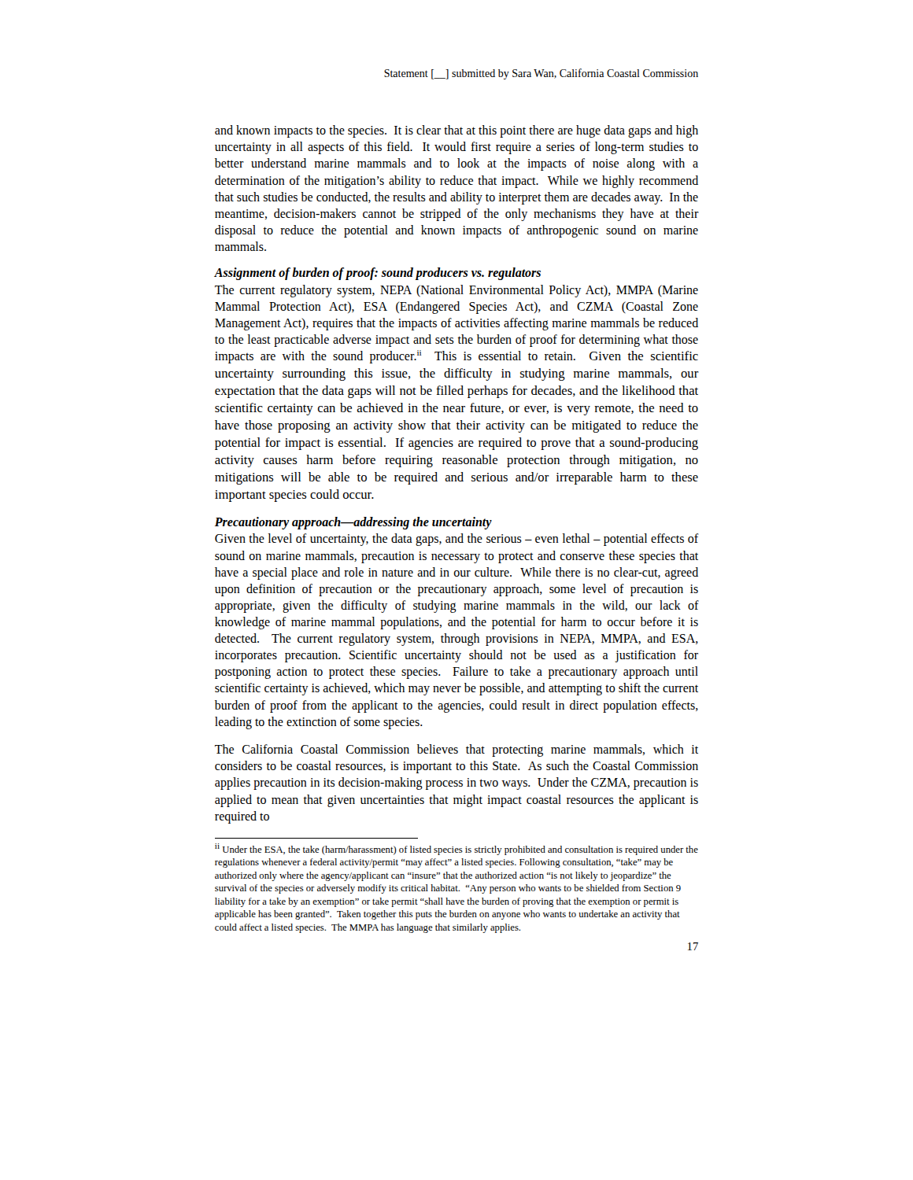Statement [__] submitted by Sara Wan, California Coastal Commission
and known impacts to the species. It is clear that at this point there are huge data gaps and high uncertainty in all aspects of this field. It would first require a series of long-term studies to better understand marine mammals and to look at the impacts of noise along with a determination of the mitigation’s ability to reduce that impact. While we highly recommend that such studies be conducted, the results and ability to interpret them are decades away. In the meantime, decision-makers cannot be stripped of the only mechanisms they have at their disposal to reduce the potential and known impacts of anthropogenic sound on marine mammals.
Assignment of burden of proof: sound producers vs. regulators
The current regulatory system, NEPA (National Environmental Policy Act), MMPA (Marine Mammal Protection Act), ESA (Endangered Species Act), and CZMA (Coastal Zone Management Act), requires that the impacts of activities affecting marine mammals be reduced to the least practicable adverse impact and sets the burden of proof for determining what those impacts are with the sound producer.ii This is essential to retain. Given the scientific uncertainty surrounding this issue, the difficulty in studying marine mammals, our expectation that the data gaps will not be filled perhaps for decades, and the likelihood that scientific certainty can be achieved in the near future, or ever, is very remote, the need to have those proposing an activity show that their activity can be mitigated to reduce the potential for impact is essential. If agencies are required to prove that a sound-producing activity causes harm before requiring reasonable protection through mitigation, no mitigations will be able to be required and serious and/or irreparable harm to these important species could occur.
Precautionary approach—addressing the uncertainty
Given the level of uncertainty, the data gaps, and the serious – even lethal – potential effects of sound on marine mammals, precaution is necessary to protect and conserve these species that have a special place and role in nature and in our culture. While there is no clear-cut, agreed upon definition of precaution or the precautionary approach, some level of precaution is appropriate, given the difficulty of studying marine mammals in the wild, our lack of knowledge of marine mammal populations, and the potential for harm to occur before it is detected. The current regulatory system, through provisions in NEPA, MMPA, and ESA, incorporates precaution. Scientific uncertainty should not be used as a justification for postponing action to protect these species. Failure to take a precautionary approach until scientific certainty is achieved, which may never be possible, and attempting to shift the current burden of proof from the applicant to the agencies, could result in direct population effects, leading to the extinction of some species.
The California Coastal Commission believes that protecting marine mammals, which it considers to be coastal resources, is important to this State. As such the Coastal Commission applies precaution in its decision-making process in two ways. Under the CZMA, precaution is applied to mean that given uncertainties that might impact coastal resources the applicant is required to
ii Under the ESA, the take (harm/harassment) of listed species is strictly prohibited and consultation is required under the regulations whenever a federal activity/permit “may affect” a listed species. Following consultation, “take” may be authorized only where the agency/applicant can “insure” that the authorized action “is not likely to jeopardize” the survival of the species or adversely modify its critical habitat. “Any person who wants to be shielded from Section 9 liability for a take by an exemption” or take permit “shall have the burden of proving that the exemption or permit is applicable has been granted”. Taken together this puts the burden on anyone who wants to undertake an activity that could affect a listed species. The MMPA has language that similarly applies.
17